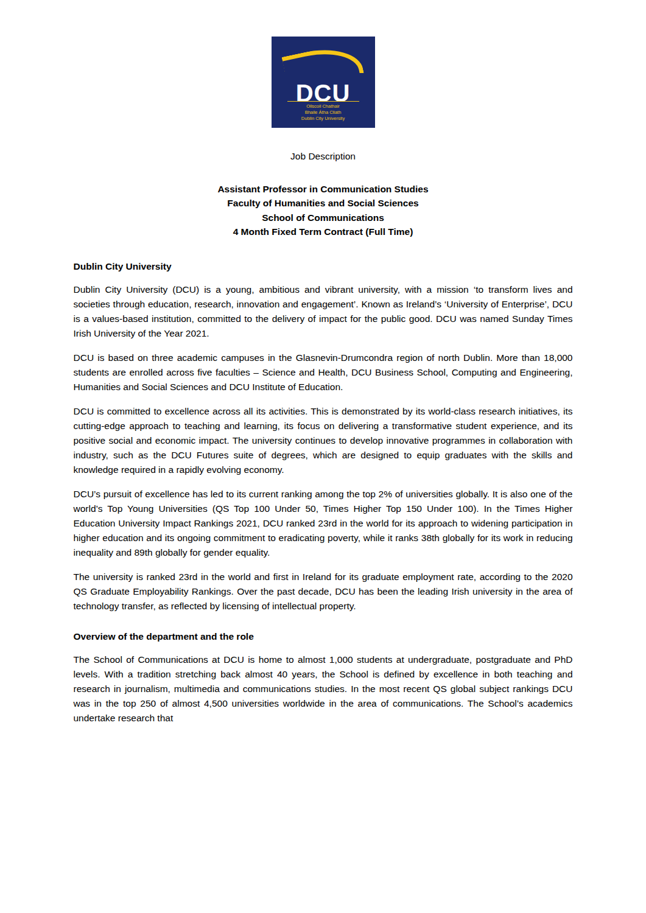DCU
Ollscoil Chathair
Bhaile Átha Cliath
Dublin City University
Job Description
Assistant Professor in Communication Studies
Faculty of Humanities and Social Sciences
School of Communications
4 Month Fixed Term Contract (Full Time)
Dublin City University
Dublin City University (DCU) is a young, ambitious and vibrant university, with a mission ‘to transform lives and societies through education, research, innovation and engagement’. Known as Ireland’s ‘University of Enterprise’, DCU is a values-based institution, committed to the delivery of impact for the public good. DCU was named Sunday Times Irish University of the Year 2021.
DCU is based on three academic campuses in the Glasnevin-Drumcondra region of north Dublin. More than 18,000 students are enrolled across five faculties – Science and Health, DCU Business School, Computing and Engineering, Humanities and Social Sciences and DCU Institute of Education.
DCU is committed to excellence across all its activities. This is demonstrated by its world-class research initiatives, its cutting-edge approach to teaching and learning, its focus on delivering a transformative student experience, and its positive social and economic impact. The university continues to develop innovative programmes in collaboration with industry, such as the DCU Futures suite of degrees, which are designed to equip graduates with the skills and knowledge required in a rapidly evolving economy.
DCU’s pursuit of excellence has led to its current ranking among the top 2% of universities globally. It is also one of the world’s Top Young Universities (QS Top 100 Under 50, Times Higher Top 150 Under 100). In the Times Higher Education University Impact Rankings 2021, DCU ranked 23rd in the world for its approach to widening participation in higher education and its ongoing commitment to eradicating poverty, while it ranks 38th globally for its work in reducing inequality and 89th globally for gender equality.
The university is ranked 23rd in the world and first in Ireland for its graduate employment rate, according to the 2020 QS Graduate Employability Rankings. Over the past decade, DCU has been the leading Irish university in the area of technology transfer, as reflected by licensing of intellectual property.
Overview of the department and the role
The School of Communications at DCU is home to almost 1,000 students at undergraduate, postgraduate and PhD levels. With a tradition stretching back almost 40 years, the School is defined by excellence in both teaching and research in journalism, multimedia and communications studies. In the most recent QS global subject rankings DCU was in the top 250 of almost 4,500 universities worldwide in the area of communications. The School’s academics undertake research that